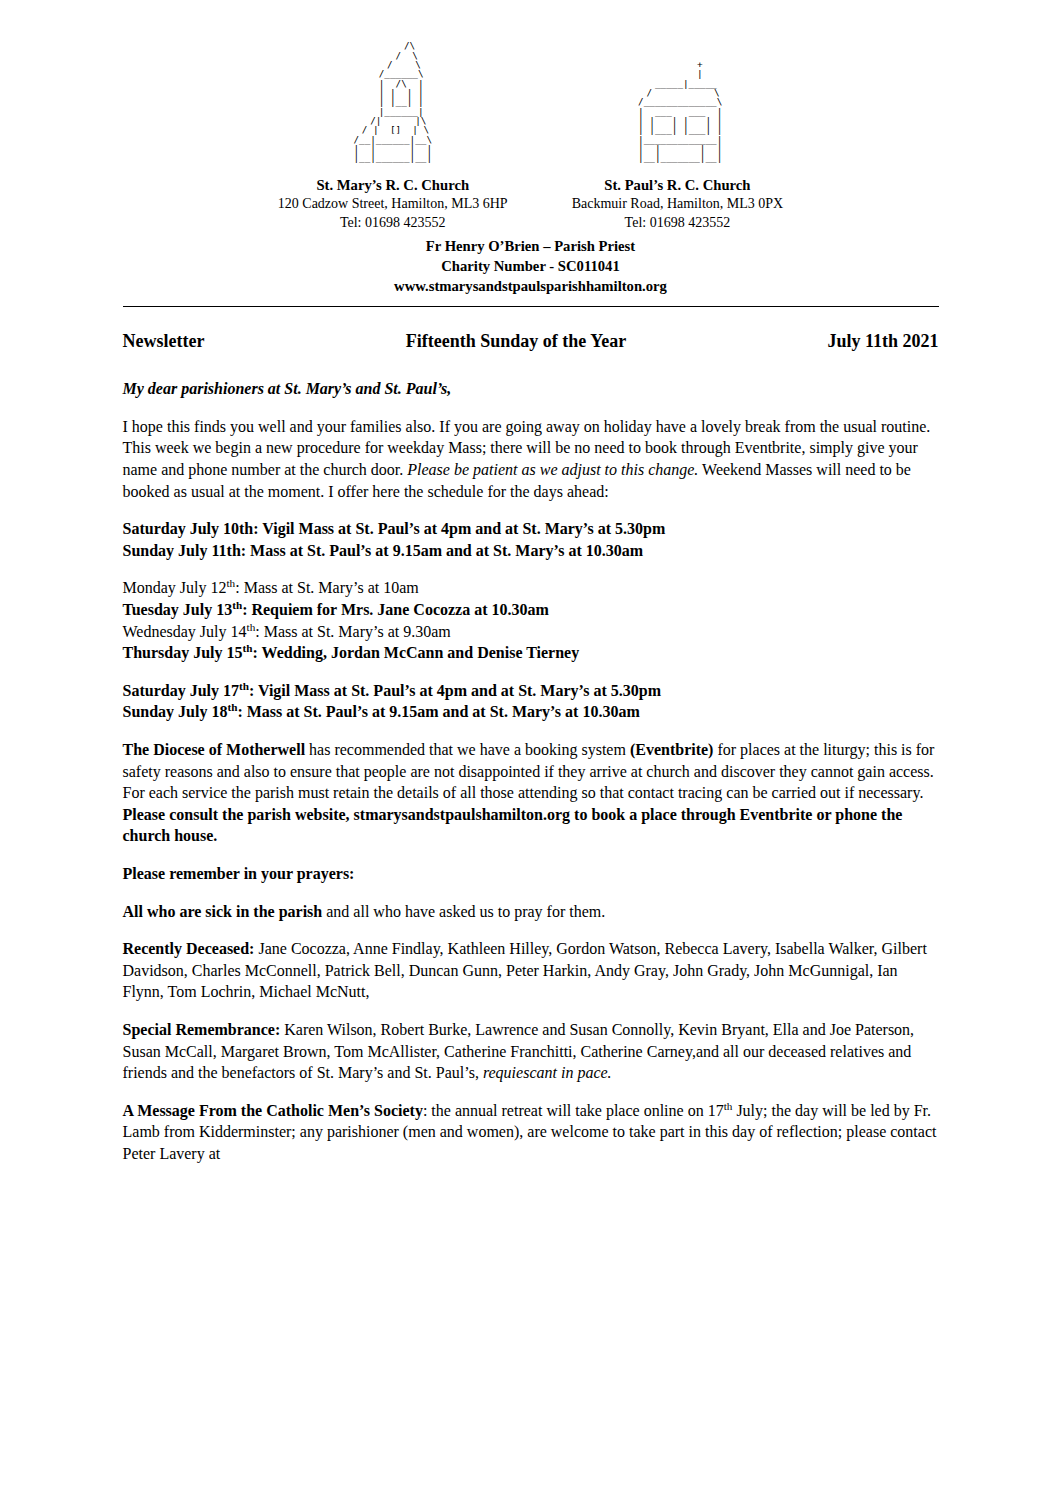/\ / \ / \ /______\ | /\ | | | | | | |__| | |______| /| |\ / | [] | \ /__|______|__\ | | | | |__|______|__|
St. Mary’s R. C. Church
120 Cadzow Street, Hamilton, ML3 6HP
Tel: 01698 423552
+ | _____|_____ / \ /_____________\ | ___ ___ | | | | | | | | |___| |___| | |_____________| | | | | |__|_______|__|
St. Paul’s R. C. Church
Backmuir Road, Hamilton, ML3 0PX
Tel: 01698 423552
Fr Henry O’Brien – Parish Priest
Charity Number - SC011041
www.stmarysandstpaulsparishhamilton.org
Newsletter Fifteenth Sunday of the Year July 11th 2021
My dear parishioners at St. Mary’s and St. Paul’s,
I hope this finds you well and your families also. If you are going away on holiday have a lovely break from the usual routine. This week we begin a new procedure for weekday Mass; there will be no need to book through Eventbrite, simply give your name and phone number at the church door. Please be patient as we adjust to this change. Weekend Masses will need to be booked as usual at the moment. I offer here the schedule for the days ahead:
Saturday July 10th: Vigil Mass at St. Paul’s at 4pm and at St. Mary’s at 5.30pm
Sunday July 11th: Mass at St. Paul’s at 9.15am and at St. Mary’s at 10.30am
Monday July 12th: Mass at St. Mary’s at 10am
Tuesday July 13th: Requiem for Mrs. Jane Cocozza at 10.30am
Wednesday July 14th: Mass at St. Mary’s at 9.30am
Thursday July 15th: Wedding, Jordan McCann and Denise Tierney
Saturday July 17th: Vigil Mass at St. Paul’s at 4pm and at St. Mary’s at 5.30pm
Sunday July 18th: Mass at St. Paul’s at 9.15am and at St. Mary’s at 10.30am
The Diocese of Motherwell has recommended that we have a booking system (Eventbrite) for places at the liturgy; this is for safety reasons and also to ensure that people are not disappointed if they arrive at church and discover they cannot gain access. For each service the parish must retain the details of all those attending so that contact tracing can be carried out if necessary.
Please consult the parish website, stmarysandstpaulshamilton.org to book a place through Eventbrite or phone the church house.
Please remember in your prayers:
All who are sick in the parish and all who have asked us to pray for them.
Recently Deceased: Jane Cocozza, Anne Findlay, Kathleen Hilley, Gordon Watson, Rebecca Lavery, Isabella Walker, Gilbert Davidson, Charles McConnell, Patrick Bell, Duncan Gunn, Peter Harkin, Andy Gray, John Grady, John McGunnigal, Ian Flynn, Tom Lochrin, Michael McNutt,
Special Remembrance: Karen Wilson, Robert Burke, Lawrence and Susan Connolly, Kevin Bryant, Ella and Joe Paterson, Susan McCall, Margaret Brown, Tom McAllister, Catherine Franchitti, Catherine Carney,and all our deceased relatives and friends and the benefactors of St. Mary’s and St. Paul’s, requiescant in pace.
A Message From the Catholic Men’s Society: the annual retreat will take place online on 17th July; the day will be led by Fr. Lamb from Kidderminster; any parishioner (men and women), are welcome to take part in this day of reflection; please contact Peter Lavery at